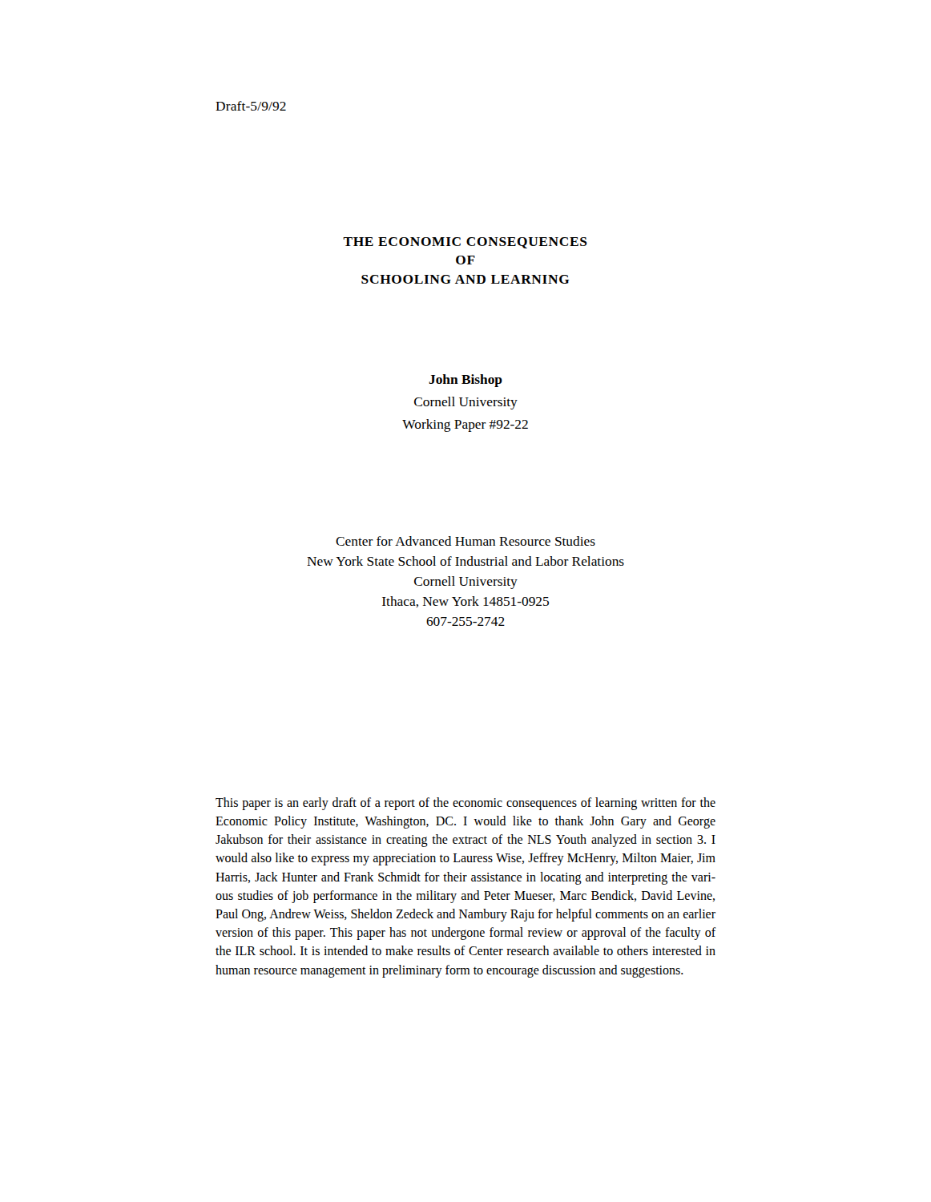Draft-5/9/92
THE ECONOMIC CONSEQUENCES
OF
SCHOOLING AND LEARNING
John Bishop
Cornell University
Working Paper #92-22
Center for Advanced Human Resource Studies
New York State School of Industrial and Labor Relations
Cornell University
Ithaca, New York 14851-0925
607-255-2742
This paper is an early draft of a report of the economic consequences of learning written for the Economic Policy Institute, Washington, DC. I would like to thank John Gary and George Jakubson for their assistance in creating the extract of the NLS Youth analyzed in section 3. I would also like to express my appreciation to Lauress Wise, Jeffrey McHenry, Milton Maier, Jim Harris, Jack Hunter and Frank Schmidt for their assistance in locating and interpreting the various studies of job performance in the military and Peter Mueser, Marc Bendick, David Levine, Paul Ong, Andrew Weiss, Sheldon Zedeck and Nambury Raju for helpful comments on an earlier version of this paper. This paper has not undergone formal review or approval of the faculty of the ILR school. It is intended to make results of Center research available to others interested in human resource management in preliminary form to encourage discussion and suggestions.